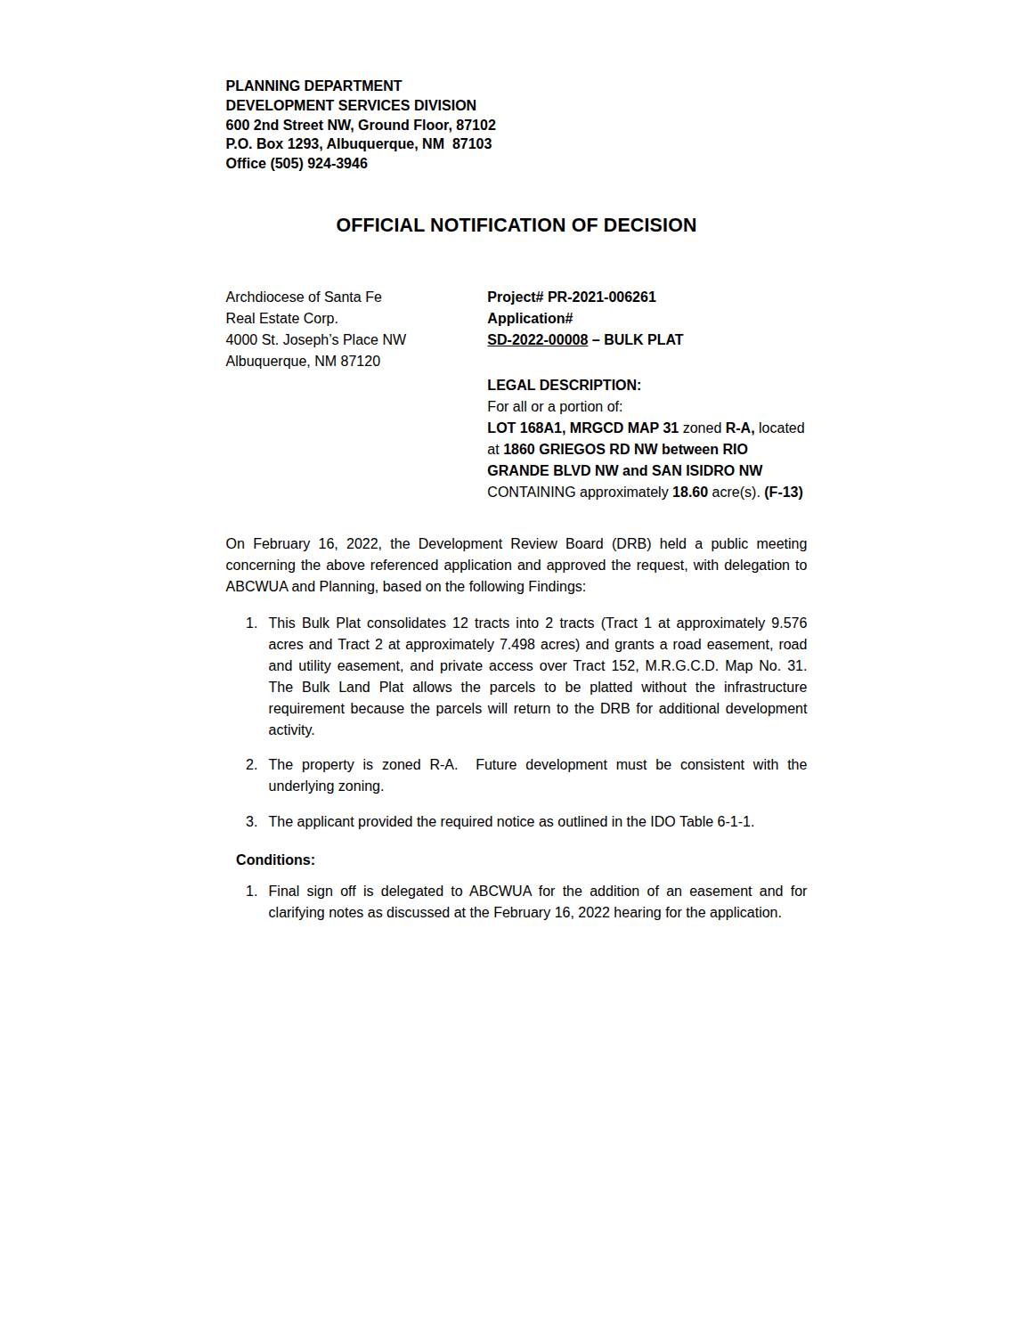PLANNING DEPARTMENT
DEVELOPMENT SERVICES DIVISION
600 2nd Street NW, Ground Floor, 87102
P.O. Box 1293, Albuquerque, NM 87103
Office (505) 924-3946
OFFICIAL NOTIFICATION OF DECISION
| Archdiocese of Santa Fe Real Estate Corp. 4000 St. Joseph’s Place NW Albuquerque, NM 87120 | Project# PR-2021-006261 Application# SD-2022-00008 – BULK PLAT LEGAL DESCRIPTION: For all or a portion of: LOT 168A1, MRGCD MAP 31 zoned R-A, located at 1860 GRIEGOS RD NW between RIO GRANDE BLVD NW and SAN ISIDRO NW CONTAINING approximately 18.60 acre(s). (F-13) |
On February 16, 2022, the Development Review Board (DRB) held a public meeting concerning the above referenced application and approved the request, with delegation to ABCWUA and Planning, based on the following Findings:
This Bulk Plat consolidates 12 tracts into 2 tracts (Tract 1 at approximately 9.576 acres and Tract 2 at approximately 7.498 acres) and grants a road easement, road and utility easement, and private access over Tract 152, M.R.G.C.D. Map No. 31. The Bulk Land Plat allows the parcels to be platted without the infrastructure requirement because the parcels will return to the DRB for additional development activity.
The property is zoned R-A. Future development must be consistent with the underlying zoning.
The applicant provided the required notice as outlined in the IDO Table 6-1-1.
Conditions:
Final sign off is delegated to ABCWUA for the addition of an easement and for clarifying notes as discussed at the February 16, 2022 hearing for the application.